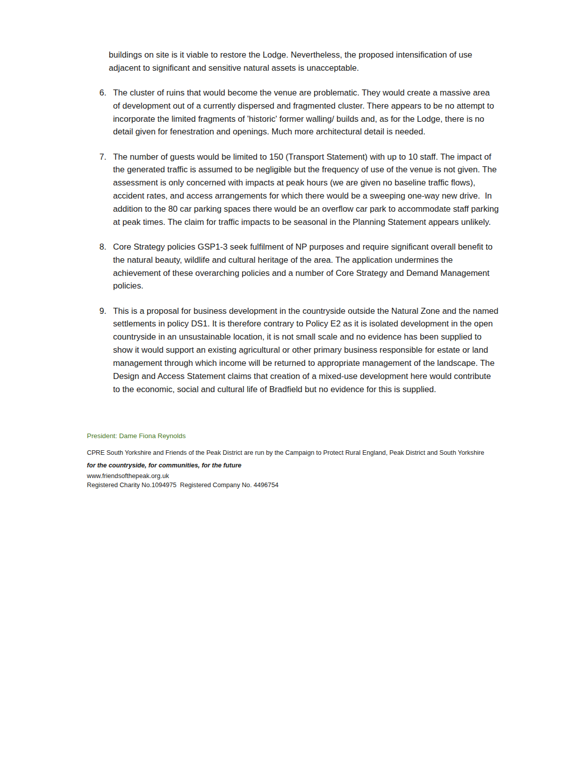buildings on site is it viable to restore the Lodge. Nevertheless, the proposed intensification of use adjacent to significant and sensitive natural assets is unacceptable.
The cluster of ruins that would become the venue are problematic. They would create a massive area of development out of a currently dispersed and fragmented cluster. There appears to be no attempt to incorporate the limited fragments of 'historic' former walling/ builds and, as for the Lodge, there is no detail given for fenestration and openings. Much more architectural detail is needed.
The number of guests would be limited to 150 (Transport Statement) with up to 10 staff. The impact of the generated traffic is assumed to be negligible but the frequency of use of the venue is not given. The assessment is only concerned with impacts at peak hours (we are given no baseline traffic flows), accident rates, and access arrangements for which there would be a sweeping one-way new drive. In addition to the 80 car parking spaces there would be an overflow car park to accommodate staff parking at peak times. The claim for traffic impacts to be seasonal in the Planning Statement appears unlikely.
Core Strategy policies GSP1-3 seek fulfilment of NP purposes and require significant overall benefit to the natural beauty, wildlife and cultural heritage of the area. The application undermines the achievement of these overarching policies and a number of Core Strategy and Demand Management policies.
This is a proposal for business development in the countryside outside the Natural Zone and the named settlements in policy DS1. It is therefore contrary to Policy E2 as it is isolated development in the open countryside in an unsustainable location, it is not small scale and no evidence has been supplied to show it would support an existing agricultural or other primary business responsible for estate or land management through which income will be returned to appropriate management of the landscape. The Design and Access Statement claims that creation of a mixed-use development here would contribute to the economic, social and cultural life of Bradfield but no evidence for this is supplied.
President: Dame Fiona Reynolds
CPRE South Yorkshire and Friends of the Peak District are run by the Campaign to Protect Rural England, Peak District and South Yorkshire
for the countryside, for communities, for the future
www.friendsofthepeak.org.uk
Registered Charity No.1094975 Registered Company No. 4496754